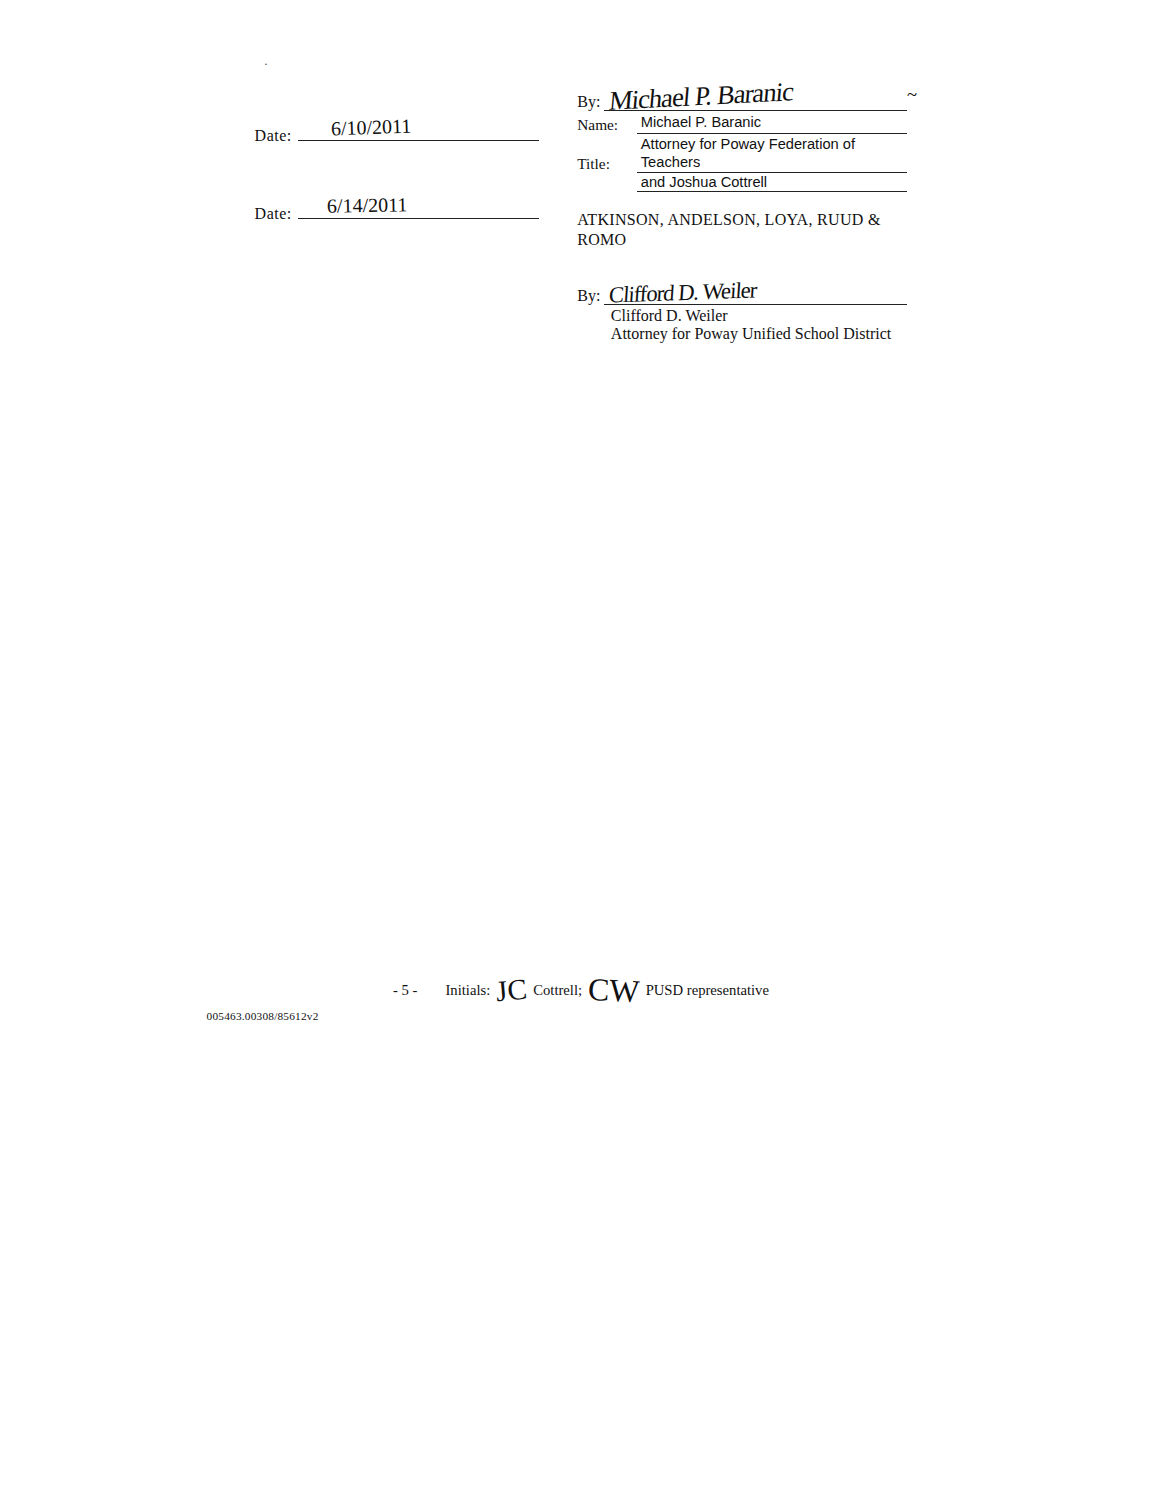.
Date: 6/10/2011
Date: 6/14/2011
By: Michael P. Baranic ~
Name: Michael P. Baranic
Title: Attorney for Poway Federation of Teachers
and Joshua Cottrell
ATKINSON, ANDELSON, LOYA, RUUD &
ROMO
By: Clifford D. Weiler
Clifford D. Weiler
Attorney for Poway Unified School District
- 5 - Initials: JC Cottrell; CW PUSD representative
005463.00308/85612v2